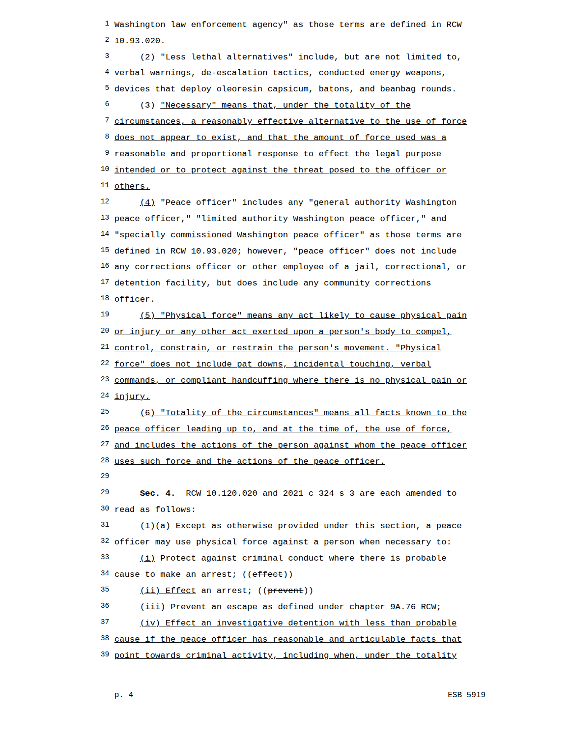1 Washington law enforcement agency" as those terms are defined in RCW
210.93.020.
3 (2) "Less lethal alternatives" include, but are not limited to,
4verbal warnings, de-escalation tactics, conducted energy weapons,
5devices that deploy oleoresin capsicum, batons, and beanbag rounds.
6 (3) "Necessary" means that, under the totality of the
7 circumstances, a reasonably effective alternative to the use of force
8 does not appear to exist, and that the amount of force used was a
9 reasonable and proportional response to effect the legal purpose
10 intended or to protect against the threat posed to the officer or
11 others.
12 (4) "Peace officer" includes any "general authority Washington
13peace officer," "limited authority Washington peace officer," and
14"specially commissioned Washington peace officer" as those terms are
15defined in RCW 10.93.020; however, "peace officer" does not include
16any corrections officer or other employee of a jail, correctional, or
17detention facility, but does include any community corrections
18officer.
19 (5) "Physical force" means any act likely to cause physical pain
20 or injury or any other act exerted upon a person's body to compel,
21 control, constrain, or restrain the person's movement. "Physical
22 force" does not include pat downs, incidental touching, verbal
23 commands, or compliant handcuffing where there is no physical pain or
24 injury.
25 (6) "Totality of the circumstances" means all facts known to the
26 peace officer leading up to, and at the time of, the use of force,
27 and includes the actions of the person against whom the peace officer
28 uses such force and the actions of the peace officer.
29
29 Sec. 4. RCW 10.120.020 and 2021 c 324 s 3 are each amended to
30read as follows:
31 (1)(a) Except as otherwise provided under this section, a peace
32officer may use physical force against a person when necessary to:
33 (i) Protect against criminal conduct where there is probable
34cause to make an arrest; ((effect))
35 (ii) Effect an arrest; ((prevent))
36 (iii) Prevent an escape as defined under chapter 9A.76 RCW;
37 (iv) Effect an investigative detention with less than probable
38 cause if the peace officer has reasonable and articulable facts that
39 point towards criminal activity, including when, under the totality
p. 4 ESB 5919